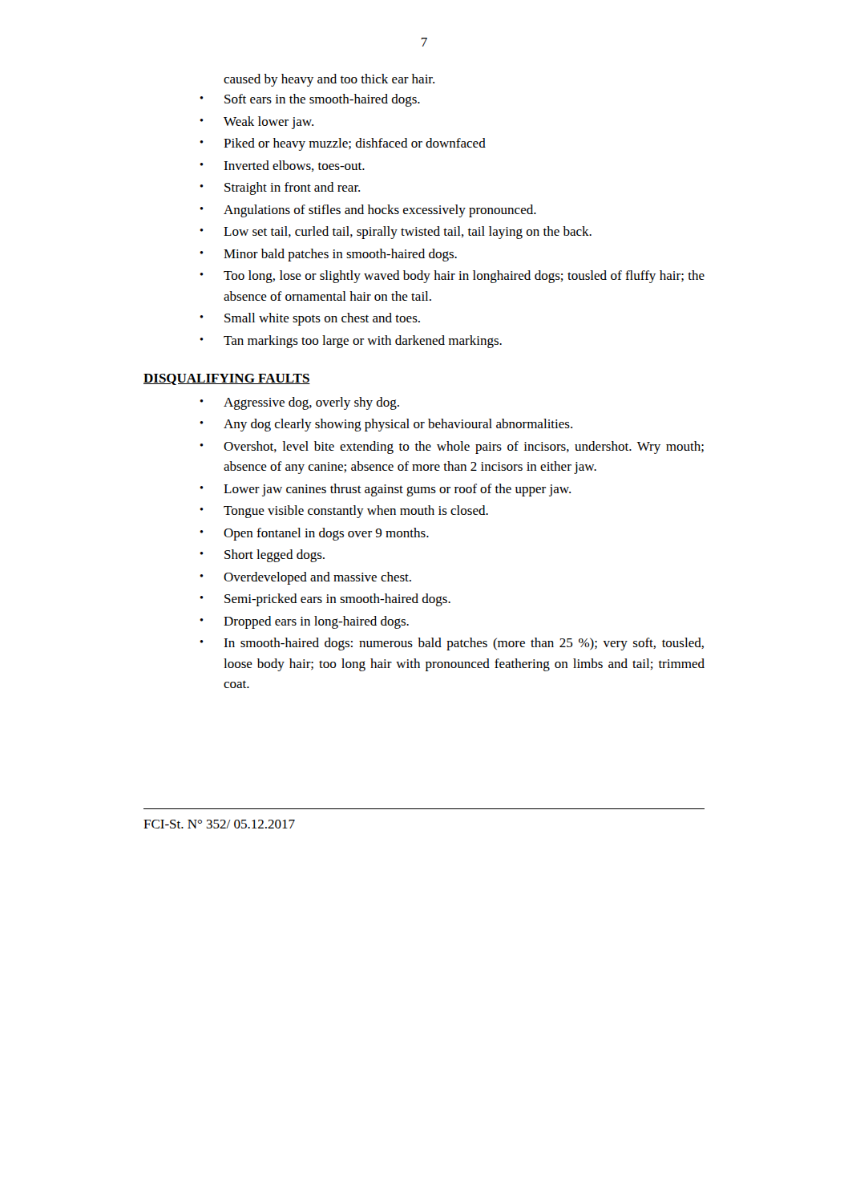7
caused by heavy and too thick ear hair.
Soft ears in the smooth-haired dogs.
Weak lower jaw.
Piked or heavy muzzle; dishfaced or downfaced
Inverted elbows, toes-out.
Straight in front and rear.
Angulations of stifles and hocks excessively pronounced.
Low set tail, curled tail, spirally twisted tail, tail laying on the back.
Minor bald patches in smooth-haired dogs.
Too long, lose or slightly waved body hair in longhaired dogs; tousled of fluffy hair; the absence of ornamental hair on the tail.
Small white spots on chest and toes.
Tan markings too large or with darkened markings.
DISQUALIFYING FAULTS
Aggressive dog, overly shy dog.
Any dog clearly showing physical or behavioural abnormalities.
Overshot, level bite extending to the whole pairs of incisors, undershot. Wry mouth; absence of any canine; absence of more than 2 incisors in either jaw.
Lower jaw canines thrust against gums or roof of the upper jaw.
Tongue visible constantly when mouth is closed.
Open fontanel in dogs over 9 months.
Short legged dogs.
Overdeveloped and massive chest.
Semi-pricked ears in smooth-haired dogs.
Dropped ears in long-haired dogs.
In smooth-haired dogs: numerous bald patches (more than 25 %); very soft, tousled, loose body hair; too long hair with pronounced feathering on limbs and tail; trimmed coat.
FCI-St. N° 352/ 05.12.2017